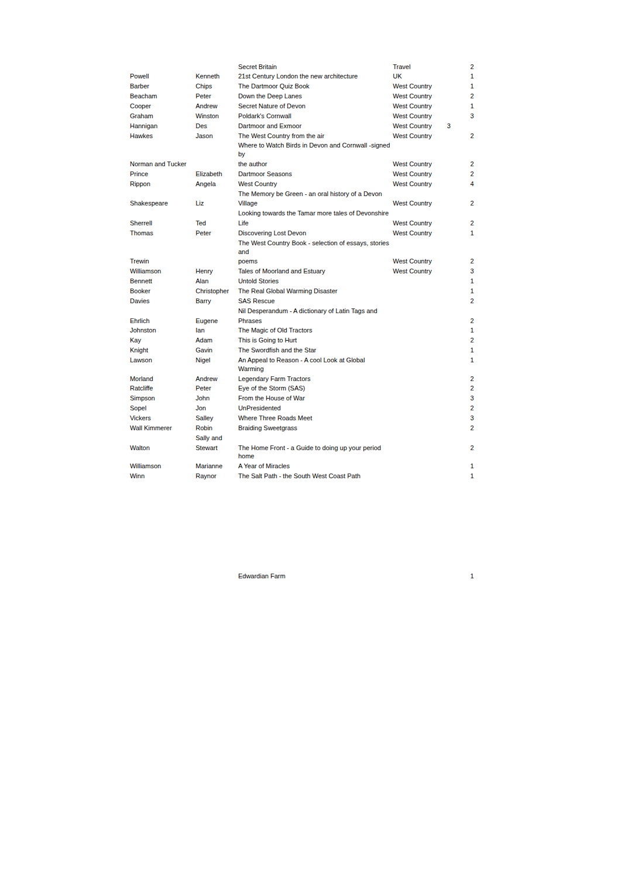| | | Secret Britain | Travel | | 2 |
| Powell | Kenneth | 21st Century London the new architecture | UK | | 1 |
| Barber | Chips | The Dartmoor Quiz Book | West Country | | 1 |
| Beacham | Peter | Down the Deep Lanes | West Country | | 2 |
| Cooper | Andrew | Secret Nature of Devon | West Country | | 1 |
| Graham | Winston | Poldark's Cornwall | West Country | | 3 |
| Hannigan | Des | Dartmoor and Exmoor | West Country | 3 | |
| Hawkes | Jason | The West Country from the air | West Country | | 2 |
| | | Where to Watch Birds in Devon and Cornwall -signed by | | | |
| Norman and Tucker | | the author | West Country | | 2 |
| Prince | Elizabeth | Dartmoor Seasons | West Country | | 2 |
| Rippon | Angela | West Country | West Country | | 4 |
| | | The Memory be Green - an oral history of a Devon | | | |
| Shakespeare | Liz | Village | West Country | | 2 |
| | | Looking towards the Tamar more tales of Devonshire | | | |
| Sherrell | Ted | Life | West Country | | 2 |
| Thomas | Peter | Discovering Lost Devon | West Country | | 1 |
| | | The West Country Book - selection of essays, stories and | | | |
| Trewin | | poems | West Country | | 2 |
| Williamson | Henry | Tales of Moorland and Estuary | West Country | | 3 |
| Bennett | Alan | Untold Stories | | | 1 |
| Booker | Christopher | The Real Global Warming Disaster | | | 1 |
| Davies | Barry | SAS Rescue | | | 2 |
| | | Nil Desperandum - A dictionary of Latin Tags and | | | |
| Ehrlich | Eugene | Phrases | | | 2 |
| Johnston | Ian | The Magic of Old Tractors | | | 1 |
| Kay | Adam | This is Going to Hurt | | | 2 |
| Knight | Gavin | The Swordfish and the Star | | | 1 |
| Lawson | Nigel | An Appeal to Reason - A cool Look at Global Warming | | | 1 |
| Morland | Andrew | Legendary Farm Tractors | | | 2 |
| Ratcliffe | Peter | Eye of the Storm (SAS) | | | 2 |
| Simpson | John | From the House of War | | | 3 |
| Sopel | Jon | UnPresidented | | | 2 |
| Vickers | Salley | Where Three Roads Meet | | | 3 |
| Wall Kimmerer | Robin | Braiding Sweetgrass | | | 2 |
| | Sally and | | | | |
| Walton | Stewart | The Home Front - a Guide to doing up your period home | | | 2 |
| Williamson | Marianne | A Year of Miracles | | | 1 |
| Winn | Raynor | The Salt Path - the South West Coast Path | | | 1 |
| | | Edwardian Farm | | | 1 |